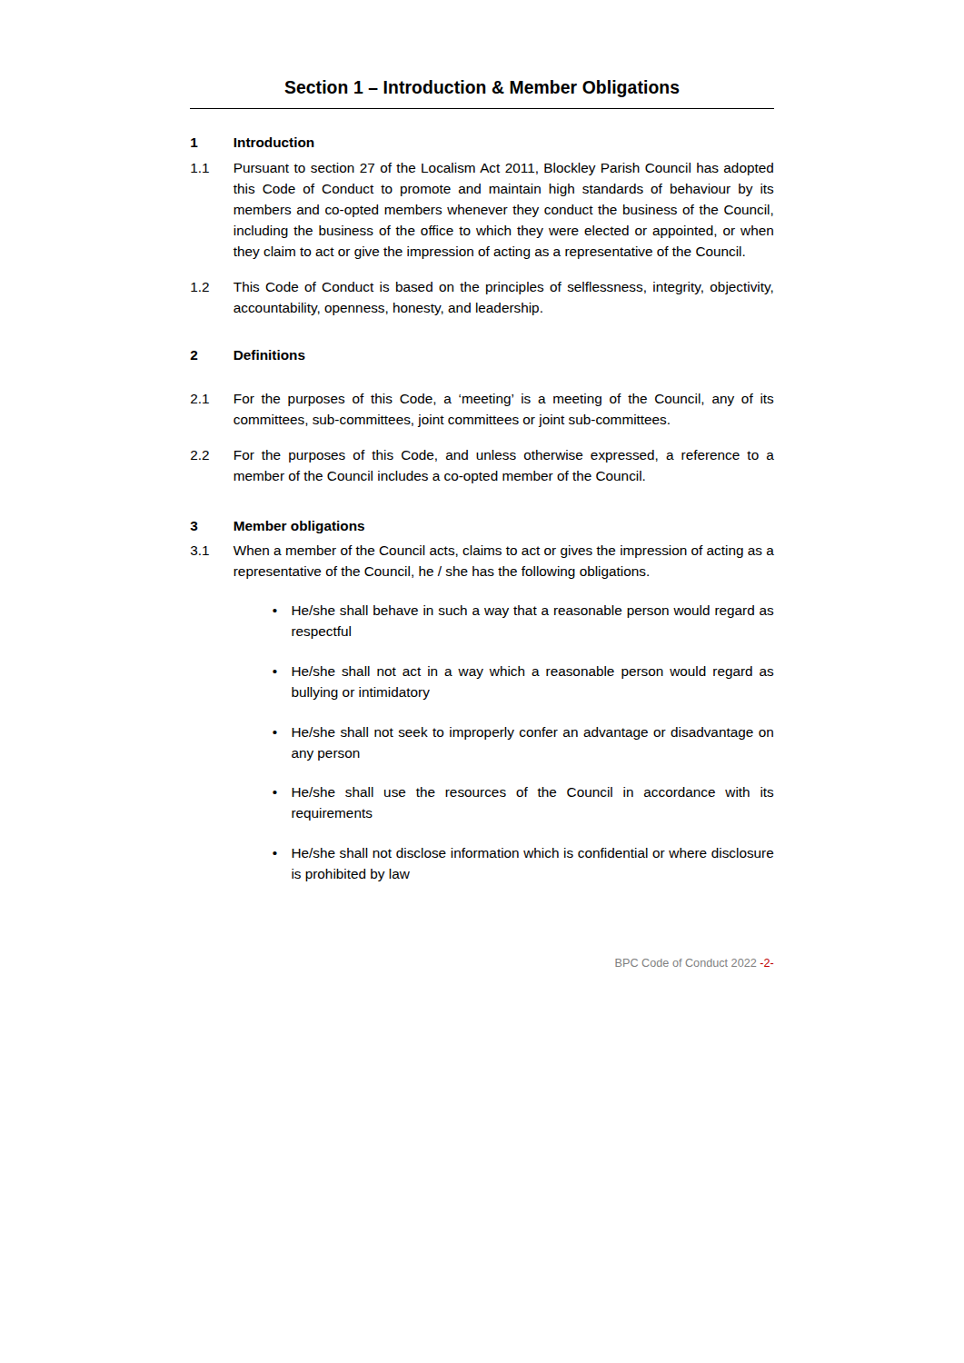Section 1 – Introduction & Member Obligations
1
Introduction
1.1
Pursuant to section 27 of the Localism Act 2011, Blockley Parish Council has adopted this Code of Conduct to promote and maintain high standards of behaviour by its members and co-opted members whenever they conduct the business of the Council, including the business of the office to which they were elected or appointed, or when they claim to act or give the impression of acting as a representative of the Council.
1.2
This Code of Conduct is based on the principles of selflessness, integrity, objectivity, accountability, openness, honesty, and leadership.
2
Definitions
2.1
For the purposes of this Code, a ‘meeting’ is a meeting of the Council, any of its committees, sub-committees, joint committees or joint sub-committees.
2.2
For the purposes of this Code, and unless otherwise expressed, a reference to a member of the Council includes a co-opted member of the Council.
3
Member obligations
3.1
When a member of the Council acts, claims to act or gives the impression of acting as a representative of the Council, he / she has the following obligations.
He/she shall behave in such a way that a reasonable person would regard as respectful
He/she shall not act in a way which a reasonable person would regard as bullying or intimidatory
He/she shall not seek to improperly confer an advantage or disadvantage on any person
He/she shall use the resources of the Council in accordance with its requirements
He/she shall not disclose information which is confidential or where disclosure is prohibited by law
BPC Code of Conduct 2022 -2-